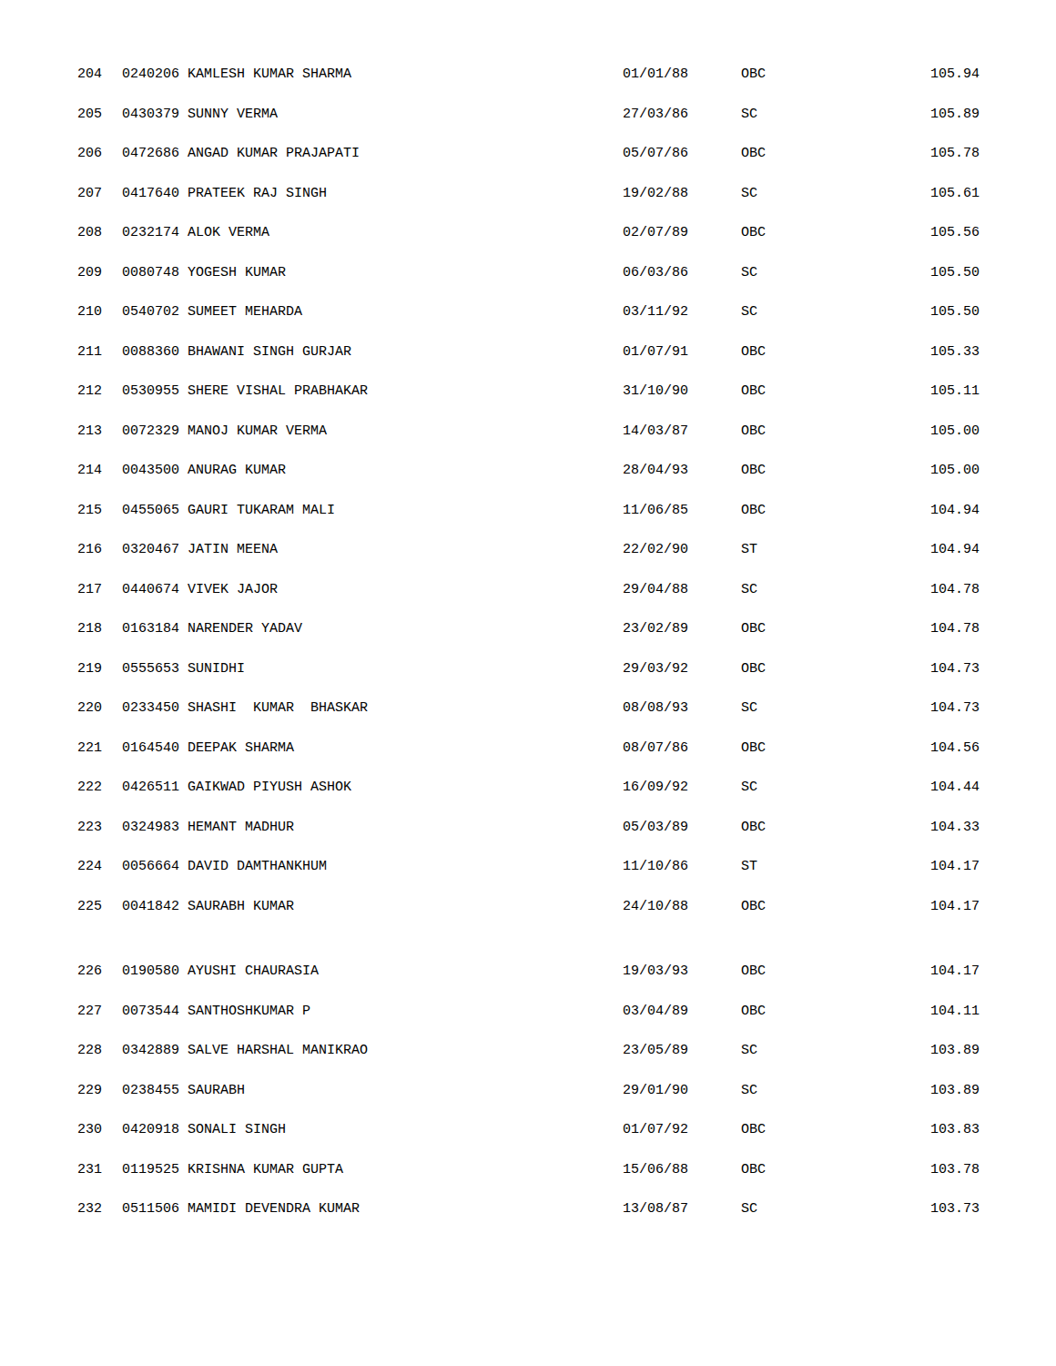| 204 | 0240206 KAMLESH KUMAR SHARMA | 01/01/88 | OBC | 105.94 |
| 205 | 0430379 SUNNY VERMA | 27/03/86 | SC | 105.89 |
| 206 | 0472686 ANGAD KUMAR PRAJAPATI | 05/07/86 | OBC | 105.78 |
| 207 | 0417640 PRATEEK RAJ SINGH | 19/02/88 | SC | 105.61 |
| 208 | 0232174 ALOK VERMA | 02/07/89 | OBC | 105.56 |
| 209 | 0080748 YOGESH KUMAR | 06/03/86 | SC | 105.50 |
| 210 | 0540702 SUMEET MEHARDA | 03/11/92 | SC | 105.50 |
| 211 | 0088360 BHAWANI SINGH GURJAR | 01/07/91 | OBC | 105.33 |
| 212 | 0530955 SHERE VISHAL PRABHAKAR | 31/10/90 | OBC | 105.11 |
| 213 | 0072329 MANOJ KUMAR VERMA | 14/03/87 | OBC | 105.00 |
| 214 | 0043500 ANURAG KUMAR | 28/04/93 | OBC | 105.00 |
| 215 | 0455065 GAURI TUKARAM MALI | 11/06/85 | OBC | 104.94 |
| 216 | 0320467 JATIN MEENA | 22/02/90 | ST | 104.94 |
| 217 | 0440674 VIVEK JAJOR | 29/04/88 | SC | 104.78 |
| 218 | 0163184 NARENDER YADAV | 23/02/89 | OBC | 104.78 |
| 219 | 0555653 SUNIDHI | 29/03/92 | OBC | 104.73 |
| 220 | 0233450 SHASHI KUMAR BHASKAR | 08/08/93 | SC | 104.73 |
| 221 | 0164540 DEEPAK SHARMA | 08/07/86 | OBC | 104.56 |
| 222 | 0426511 GAIKWAD PIYUSH ASHOK | 16/09/92 | SC | 104.44 |
| 223 | 0324983 HEMANT MADHUR | 05/03/89 | OBC | 104.33 |
| 224 | 0056664 DAVID DAMTHANKHUM | 11/10/86 | ST | 104.17 |
| 225 | 0041842 SAURABH KUMAR | 24/10/88 | OBC | 104.17 |
| 226 | 0190580 AYUSHI CHAURASIA | 19/03/93 | OBC | 104.17 |
| 227 | 0073544 SANTHOSHKUMAR P | 03/04/89 | OBC | 104.11 |
| 228 | 0342889 SALVE HARSHAL MANIKRAO | 23/05/89 | SC | 103.89 |
| 229 | 0238455 SAURABH | 29/01/90 | SC | 103.89 |
| 230 | 0420918 SONALI SINGH | 01/07/92 | OBC | 103.83 |
| 231 | 0119525 KRISHNA KUMAR GUPTA | 15/06/88 | OBC | 103.78 |
| 232 | 0511506 MAMIDI DEVENDRA KUMAR | 13/08/87 | SC | 103.73 |